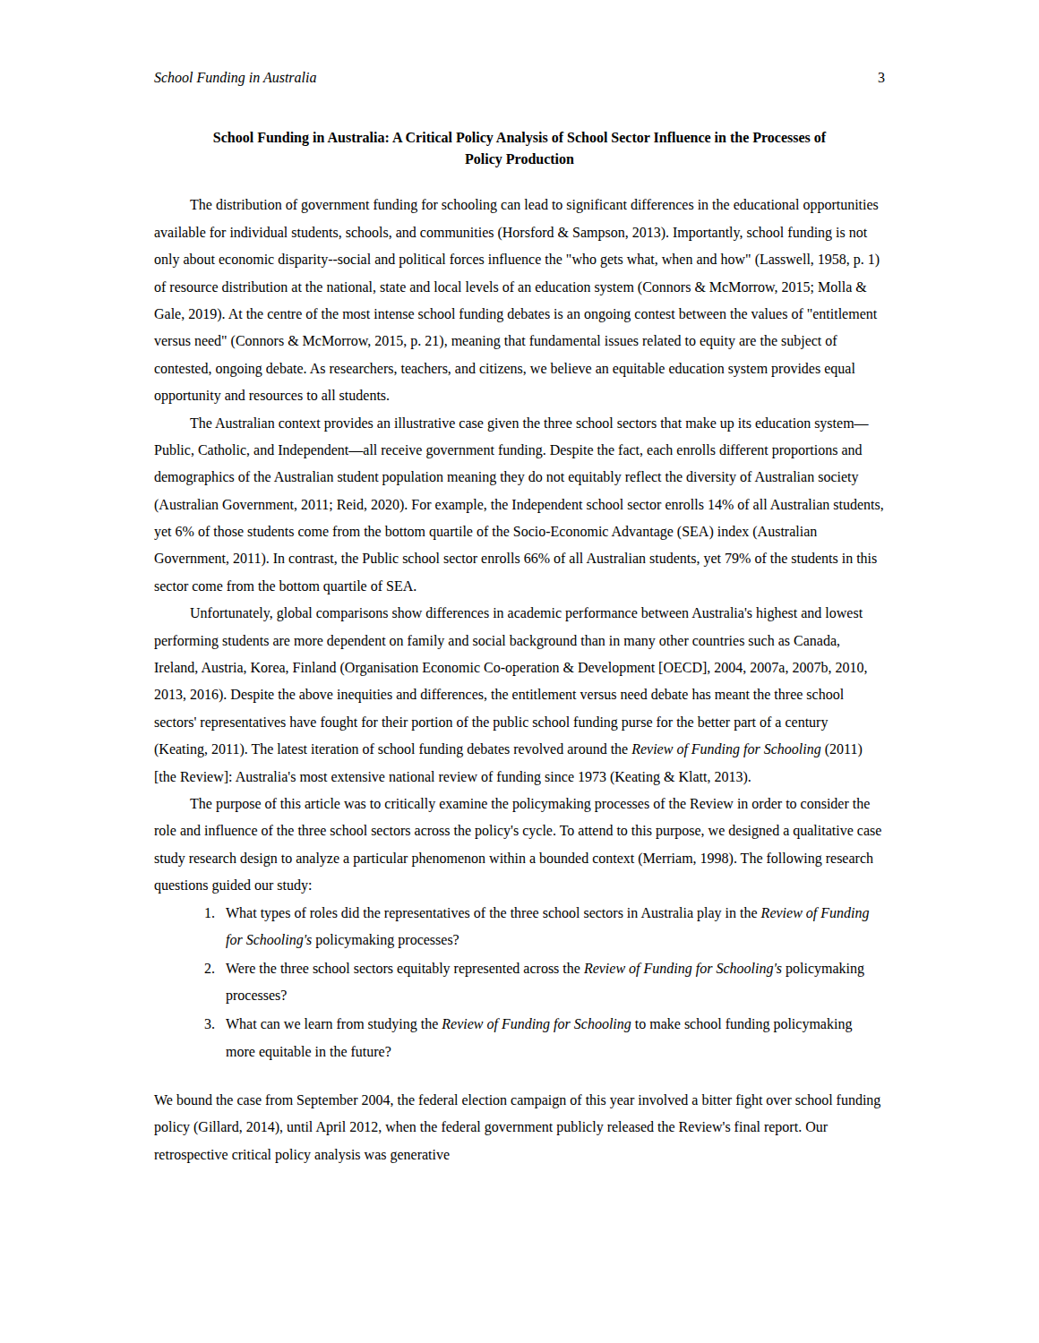School Funding in Australia 3
School Funding in Australia: A Critical Policy Analysis of School Sector Influence in the Processes of Policy Production
The distribution of government funding for schooling can lead to significant differences in the educational opportunities available for individual students, schools, and communities (Horsford & Sampson, 2013). Importantly, school funding is not only about economic disparity--social and political forces influence the "who gets what, when and how" (Lasswell, 1958, p. 1) of resource distribution at the national, state and local levels of an education system (Connors & McMorrow, 2015; Molla & Gale, 2019). At the centre of the most intense school funding debates is an ongoing contest between the values of "entitlement versus need" (Connors & McMorrow, 2015, p. 21), meaning that fundamental issues related to equity are the subject of contested, ongoing debate. As researchers, teachers, and citizens, we believe an equitable education system provides equal opportunity and resources to all students.
The Australian context provides an illustrative case given the three school sectors that make up its education system—Public, Catholic, and Independent—all receive government funding. Despite the fact, each enrolls different proportions and demographics of the Australian student population meaning they do not equitably reflect the diversity of Australian society (Australian Government, 2011; Reid, 2020). For example, the Independent school sector enrolls 14% of all Australian students, yet 6% of those students come from the bottom quartile of the Socio-Economic Advantage (SEA) index (Australian Government, 2011). In contrast, the Public school sector enrolls 66% of all Australian students, yet 79% of the students in this sector come from the bottom quartile of SEA.
Unfortunately, global comparisons show differences in academic performance between Australia's highest and lowest performing students are more dependent on family and social background than in many other countries such as Canada, Ireland, Austria, Korea, Finland (Organisation Economic Co-operation & Development [OECD], 2004, 2007a, 2007b, 2010, 2013, 2016). Despite the above inequities and differences, the entitlement versus need debate has meant the three school sectors' representatives have fought for their portion of the public school funding purse for the better part of a century (Keating, 2011). The latest iteration of school funding debates revolved around the Review of Funding for Schooling (2011) [the Review]: Australia's most extensive national review of funding since 1973 (Keating & Klatt, 2013).
The purpose of this article was to critically examine the policymaking processes of the Review in order to consider the role and influence of the three school sectors across the policy's cycle. To attend to this purpose, we designed a qualitative case study research design to analyze a particular phenomenon within a bounded context (Merriam, 1998). The following research questions guided our study:
What types of roles did the representatives of the three school sectors in Australia play in the Review of Funding for Schooling's policymaking processes?
Were the three school sectors equitably represented across the Review of Funding for Schooling's policymaking processes?
What can we learn from studying the Review of Funding for Schooling to make school funding policymaking more equitable in the future?
We bound the case from September 2004, the federal election campaign of this year involved a bitter fight over school funding policy (Gillard, 2014), until April 2012, when the federal government publicly released the Review's final report. Our retrospective critical policy analysis was generative